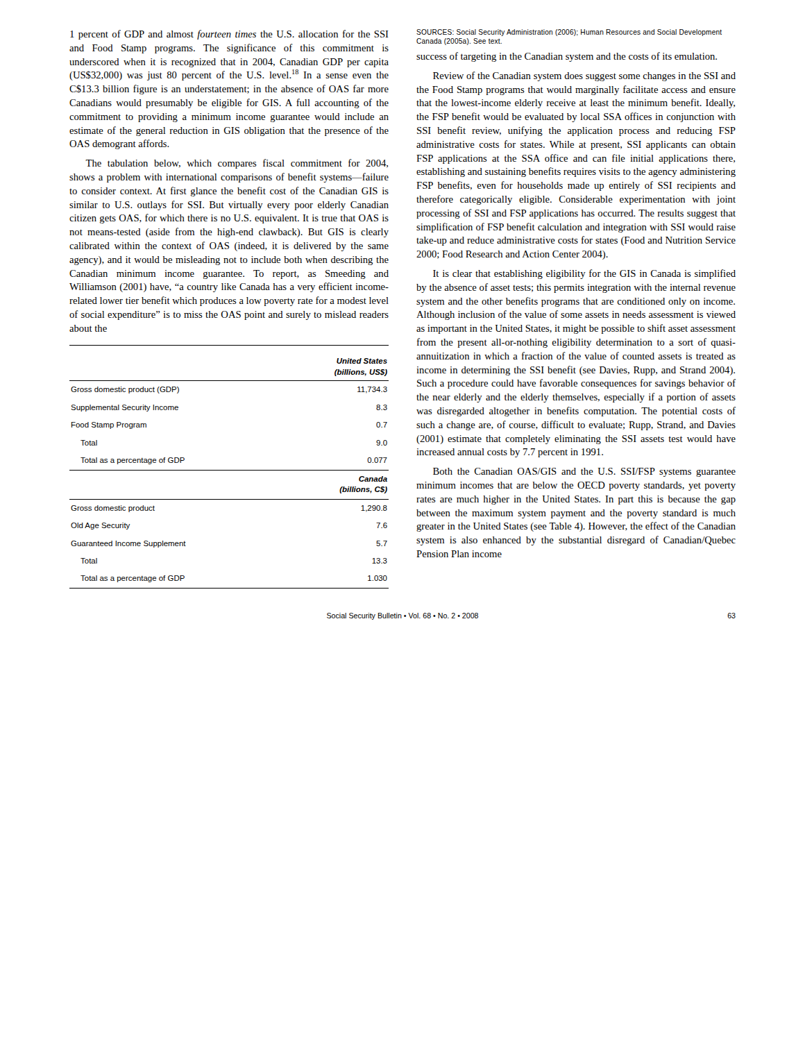1 percent of GDP and almost fourteen times the U.S. allocation for the SSI and Food Stamp programs. The significance of this commitment is underscored when it is recognized that in 2004, Canadian GDP per capita (US$32,000) was just 80 percent of the U.S. level.18 In a sense even the C$13.3 billion figure is an understatement; in the absence of OAS far more Canadians would presumably be eligible for GIS. A full accounting of the commitment to providing a minimum income guarantee would include an estimate of the general reduction in GIS obligation that the presence of the OAS demogrant affords.
The tabulation below, which compares fiscal commitment for 2004, shows a problem with international comparisons of benefit systems—failure to consider context. At first glance the benefit cost of the Canadian GIS is similar to U.S. outlays for SSI. But virtually every poor elderly Canadian citizen gets OAS, for which there is no U.S. equivalent. It is true that OAS is not means-tested (aside from the high-end clawback). But GIS is clearly calibrated within the context of OAS (indeed, it is delivered by the same agency), and it would be misleading not to include both when describing the Canadian minimum income guarantee. To report, as Smeeding and Williamson (2001) have, “a country like Canada has a very efficient income-related lower tier benefit which produces a low poverty rate for a modest level of social expenditure” is to miss the OAS point and surely to mislead readers about the
| | United States (billions, US$) |
| Gross domestic product (GDP) | 11,734.3 |
| Supplemental Security Income | 8.3 |
| Food Stamp Program | 0.7 |
| Total | 9.0 |
| Total as a percentage of GDP | 0.077 |
| | Canada (billions, C$) |
| Gross domestic product | 1,290.8 |
| Old Age Security | 7.6 |
| Guaranteed Income Supplement | 5.7 |
| Total | 13.3 |
| Total as a percentage of GDP | 1.030 |
SOURCES: Social Security Administration (2006); Human Resources and Social Development Canada (2005a). See text.
success of targeting in the Canadian system and the costs of its emulation.
Review of the Canadian system does suggest some changes in the SSI and the Food Stamp programs that would marginally facilitate access and ensure that the lowest-income elderly receive at least the minimum benefit. Ideally, the FSP benefit would be evaluated by local SSA offices in conjunction with SSI benefit review, unifying the application process and reducing FSP administrative costs for states. While at present, SSI applicants can obtain FSP applications at the SSA office and can file initial applications there, establishing and sustaining benefits requires visits to the agency administering FSP benefits, even for households made up entirely of SSI recipients and therefore categorically eligible. Considerable experimentation with joint processing of SSI and FSP applications has occurred. The results suggest that simplification of FSP benefit calculation and integration with SSI would raise take-up and reduce administrative costs for states (Food and Nutrition Service 2000; Food Research and Action Center 2004).
It is clear that establishing eligibility for the GIS in Canada is simplified by the absence of asset tests; this permits integration with the internal revenue system and the other benefits programs that are conditioned only on income. Although inclusion of the value of some assets in needs assessment is viewed as important in the United States, it might be possible to shift asset assessment from the present all-or-nothing eligibility determination to a sort of quasi-annuitization in which a fraction of the value of counted assets is treated as income in determining the SSI benefit (see Davies, Rupp, and Strand 2004). Such a procedure could have favorable consequences for savings behavior of the near elderly and the elderly themselves, especially if a portion of assets was disregarded altogether in benefits computation. The potential costs of such a change are, of course, difficult to evaluate; Rupp, Strand, and Davies (2001) estimate that completely eliminating the SSI assets test would have increased annual costs by 7.7 percent in 1991.
Both the Canadian OAS/GIS and the U.S. SSI/FSP systems guarantee minimum incomes that are below the OECD poverty standards, yet poverty rates are much higher in the United States. In part this is because the gap between the maximum system payment and the poverty standard is much greater in the United States (see Table 4). However, the effect of the Canadian system is also enhanced by the substantial disregard of Canadian/Quebec Pension Plan income
Social Security Bulletin • Vol. 68 • No. 2 • 2008
63